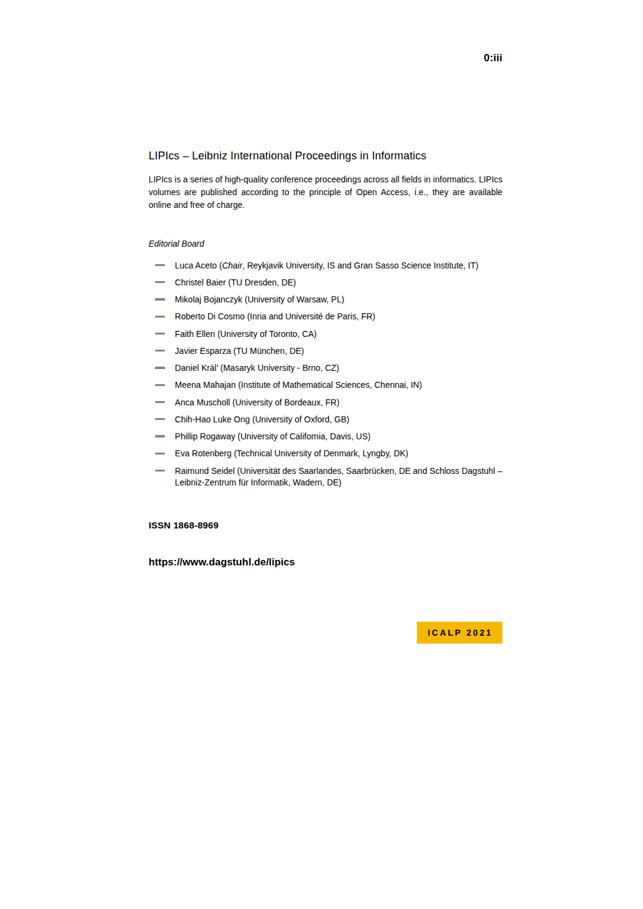0:iii
LIPIcs – Leibniz International Proceedings in Informatics
LIPIcs is a series of high-quality conference proceedings across all fields in informatics. LIPIcs volumes are published according to the principle of Open Access, i.e., they are available online and free of charge.
Editorial Board
Luca Aceto (Chair, Reykjavik University, IS and Gran Sasso Science Institute, IT)
Christel Baier (TU Dresden, DE)
Mikolaj Bojanczyk (University of Warsaw, PL)
Roberto Di Cosmo (Inria and Université de Paris, FR)
Faith Ellen (University of Toronto, CA)
Javier Esparza (TU München, DE)
Daniel Král’ (Masaryk University - Brno, CZ)
Meena Mahajan (Institute of Mathematical Sciences, Chennai, IN)
Anca Muscholl (University of Bordeaux, FR)
Chih-Hao Luke Ong (University of Oxford, GB)
Phillip Rogaway (University of California, Davis, US)
Eva Rotenberg (Technical University of Denmark, Lyngby, DK)
Raimund Seidel (Universität des Saarlandes, Saarbrücken, DE and Schloss Dagstuhl – Leibniz-Zentrum für Informatik, Wadern, DE)
ISSN 1868-8969
https://www.dagstuhl.de/lipics
ICALP 2021